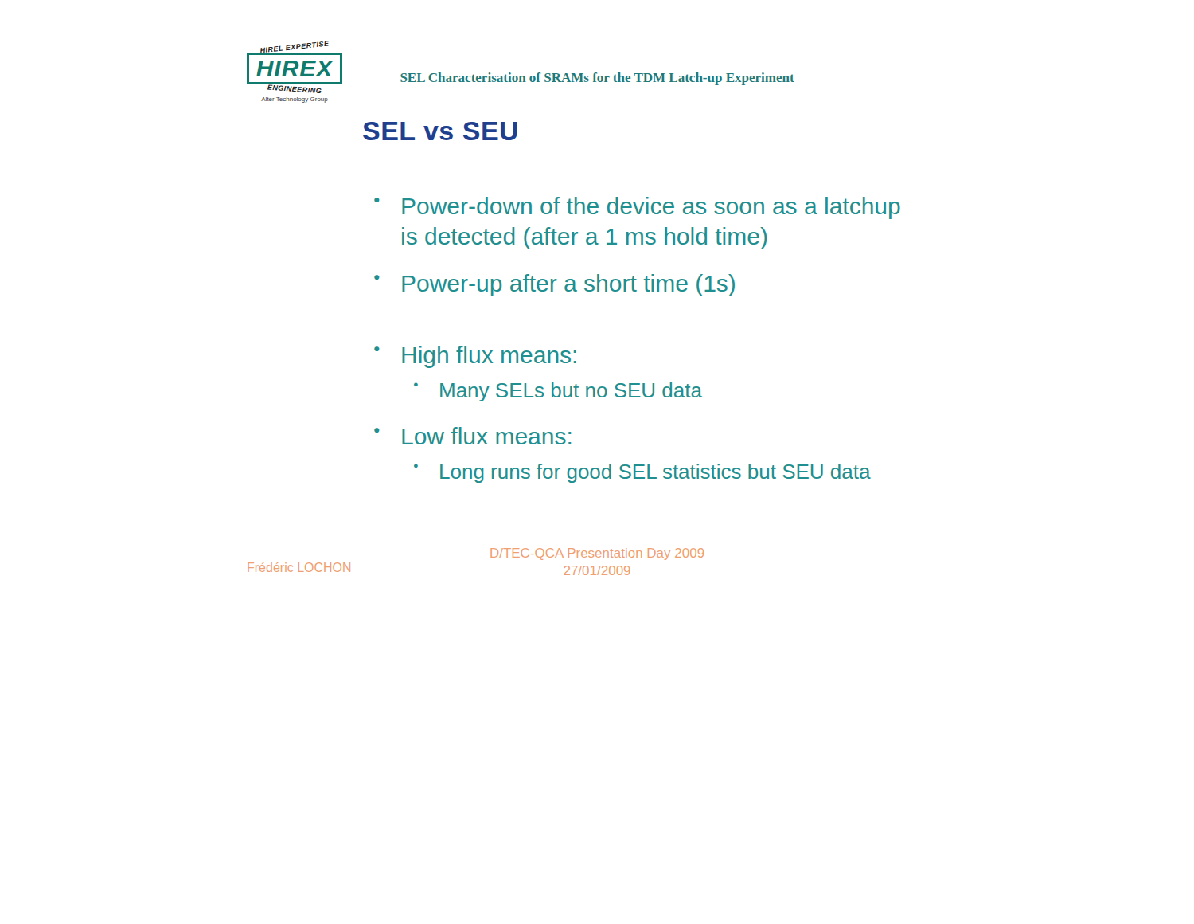HIREL EXPERTISE
HIREX
ENGINEERING
Alter Technology Group
SEL Characterisation of SRAMs for the TDM Latch-up Experiment
SEL vs SEU
Power-down of the device as soon as a latchup is detected (after a 1 ms hold time)
Power-up after a short time (1s)
High flux means:
Many SELs but no SEU data
Low flux means:
Long runs for good SEL statistics but SEU data
Frédéric LOCHON
D/TEC-QCA Presentation Day 2009
27/01/2009